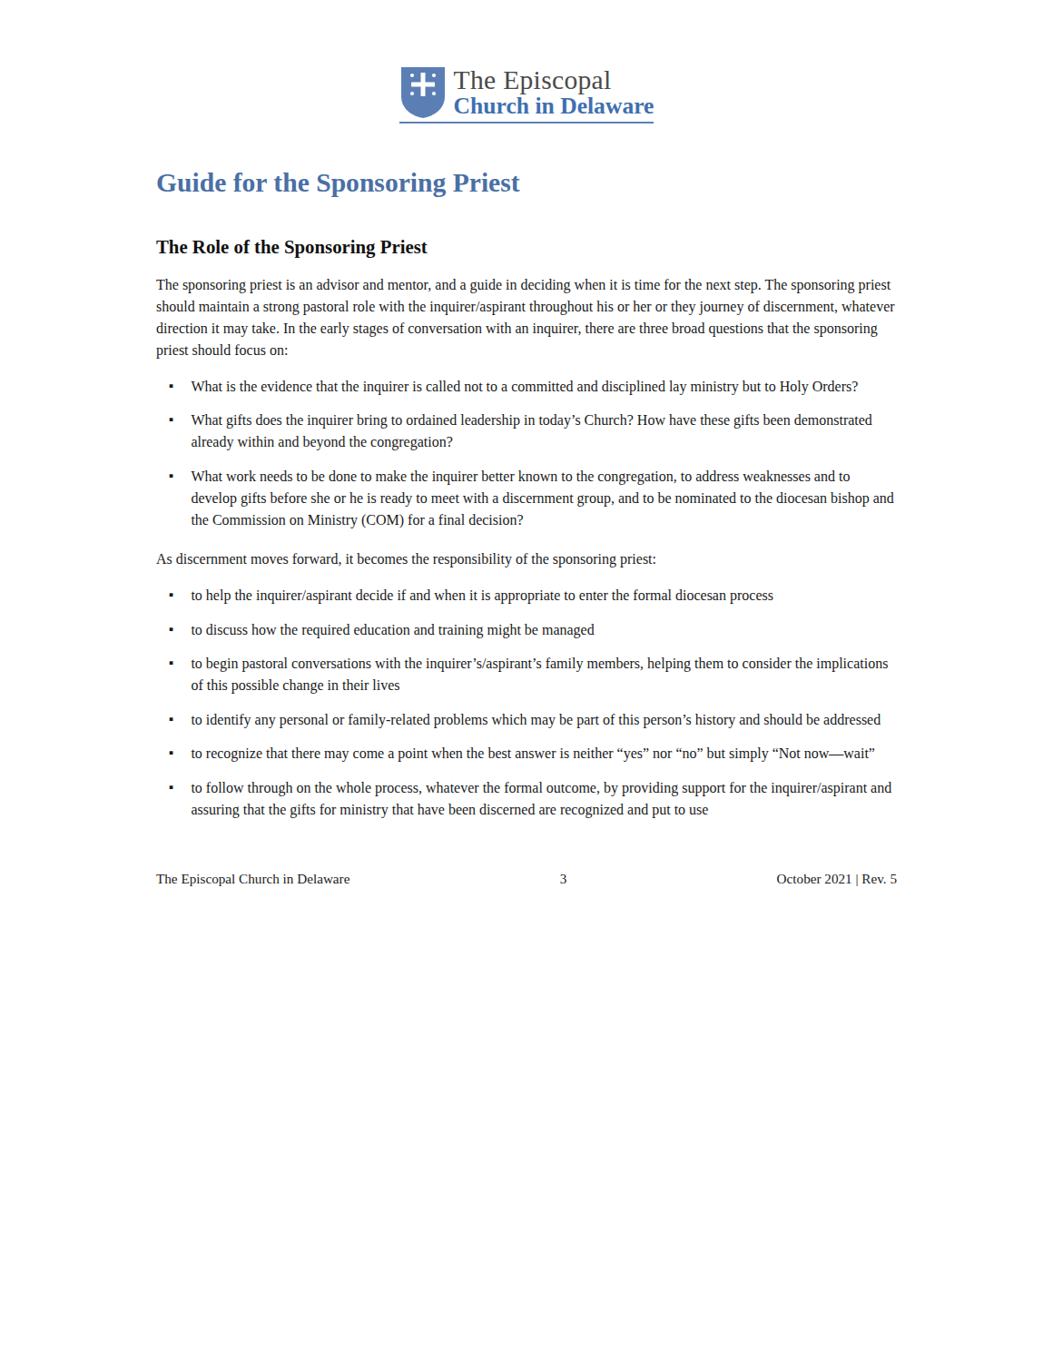The Episcopal
Church in Delaware
Guide for the Sponsoring Priest
The Role of the Sponsoring Priest
The sponsoring priest is an advisor and mentor, and a guide in deciding when it is time for the next step. The sponsoring priest should maintain a strong pastoral role with the inquirer/aspirant throughout his or her or they journey of discernment, whatever direction it may take. In the early stages of conversation with an inquirer, there are three broad questions that the sponsoring priest should focus on:
What is the evidence that the inquirer is called not to a committed and disciplined lay ministry but to Holy Orders?
What gifts does the inquirer bring to ordained leadership in today’s Church? How have these gifts been demonstrated already within and beyond the congregation?
What work needs to be done to make the inquirer better known to the congregation, to address weaknesses and to develop gifts before she or he is ready to meet with a discernment group, and to be nominated to the diocesan bishop and the Commission on Ministry (COM) for a final decision?
As discernment moves forward, it becomes the responsibility of the sponsoring priest:
to help the inquirer/aspirant decide if and when it is appropriate to enter the formal diocesan process
to discuss how the required education and training might be managed
to begin pastoral conversations with the inquirer’s/aspirant’s family members, helping them to consider the implications of this possible change in their lives
to identify any personal or family-related problems which may be part of this person’s history and should be addressed
to recognize that there may come a point when the best answer is neither “yes” nor “no” but simply “Not now—wait”
to follow through on the whole process, whatever the formal outcome, by providing support for the inquirer/aspirant and assuring that the gifts for ministry that have been discerned are recognized and put to use
The Episcopal Church in Delaware
3
October 2021 | Rev. 5